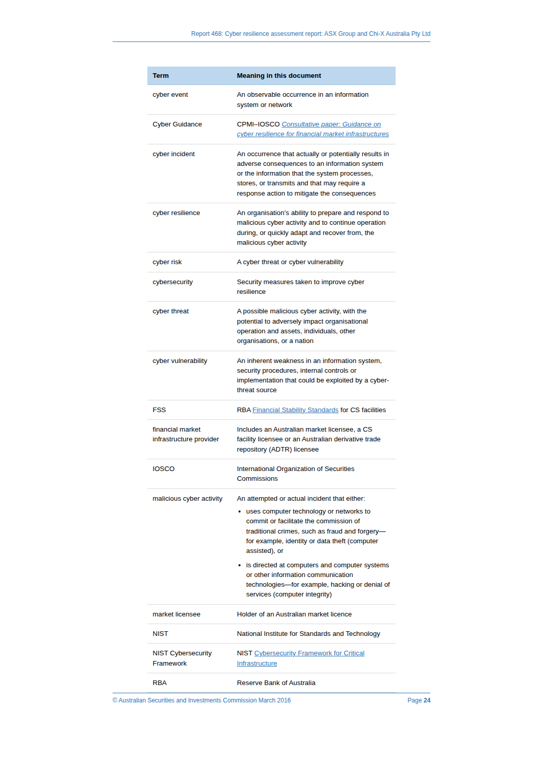Report 468: Cyber resilience assessment report: ASX Group and Chi-X Australia Pty Ltd
| Term | Meaning in this document |
| --- | --- |
| cyber event | An observable occurrence in an information system or network |
| Cyber Guidance | CPMI–IOSCO Consultative paper: Guidance on cyber resilience for financial market infrastructures |
| cyber incident | An occurrence that actually or potentially results in adverse consequences to an information system or the information that the system processes, stores, or transmits and that may require a response action to mitigate the consequences |
| cyber resilience | An organisation’s ability to prepare and respond to malicious cyber activity and to continue operation during, or quickly adapt and recover from, the malicious cyber activity |
| cyber risk | A cyber threat or cyber vulnerability |
| cybersecurity | Security measures taken to improve cyber resilience |
| cyber threat | A possible malicious cyber activity, with the potential to adversely impact organisational operation and assets, individuals, other organisations, or a nation |
| cyber vulnerability | An inherent weakness in an information system, security procedures, internal controls or implementation that could be exploited by a cyber-threat source |
| FSS | RBA Financial Stability Standards for CS facilities |
| financial market infrastructure provider | Includes an Australian market licensee, a CS facility licensee or an Australian derivative trade repository (ADTR) licensee |
| IOSCO | International Organization of Securities Commissions |
| malicious cyber activity | An attempted or actual incident that either: uses computer technology or networks to commit or facilitate the commission of traditional crimes, such as fraud and forgery—for example, identity or data theft (computer assisted), or is directed at computers and computer systems or other information communication technologies—for example, hacking or denial of services (computer integrity) |
| market licensee | Holder of an Australian market licence |
| NIST | National Institute for Standards and Technology |
| NIST Cybersecurity Framework | NIST Cybersecurity Framework for Critical Infrastructure |
| RBA | Reserve Bank of Australia |
© Australian Securities and Investments Commission March 2016 Page 24